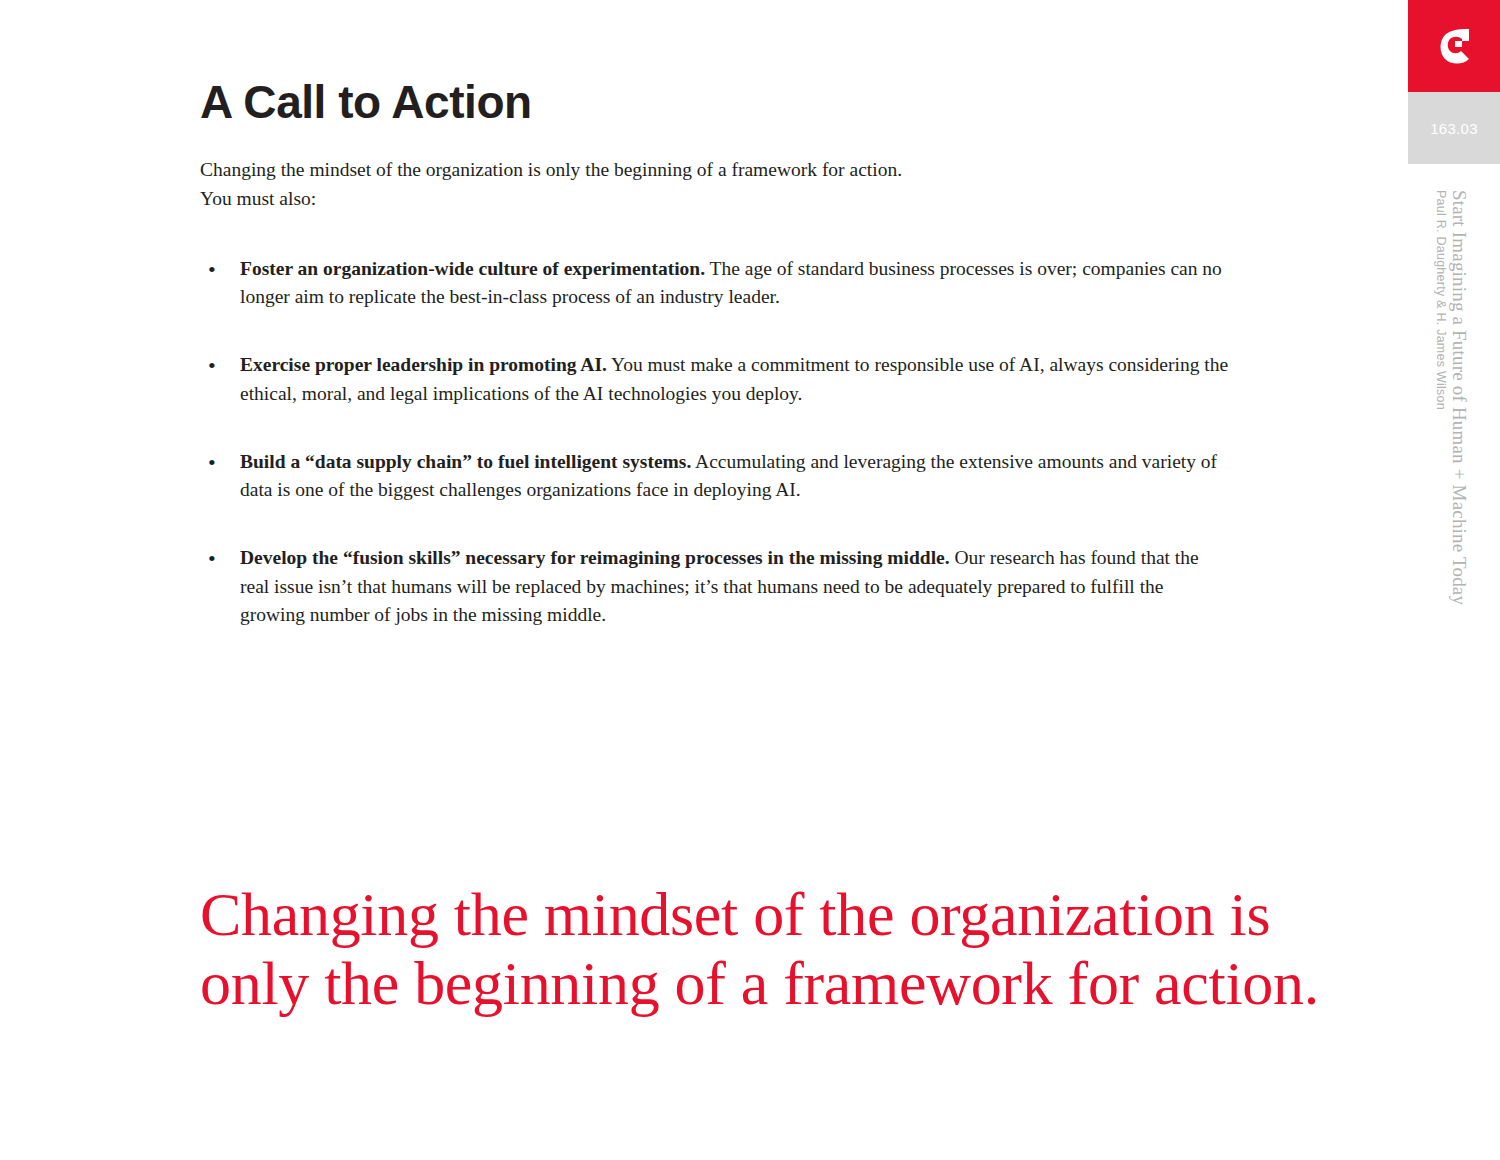A Call to Action
Changing the mindset of the organization is only the beginning of a framework for action.
You must also:
Foster an organization-wide culture of experimentation. The age of standard business processes is over; companies can no longer aim to replicate the best-in-class process of an industry leader.
Exercise proper leadership in promoting AI. You must make a commitment to responsible use of AI, always considering the ethical, moral, and legal implications of the AI technologies you deploy.
Build a “data supply chain” to fuel intelligent systems. Accumulating and leveraging the extensive amounts and variety of data is one of the biggest challenges organizations face in deploying AI.
Develop the “fusion skills” necessary for reimagining processes in the missing middle. Our research has found that the real issue isn’t that humans will be replaced by machines; it’s that humans need to be adequately prepared to fulfill the growing number of jobs in the missing middle.
Changing the mindset of the organization is only the beginning of a framework for action.
163.03
Start Imagining a Future of Human + Machine Today
Paul R. Daugherty & H. James Wilson